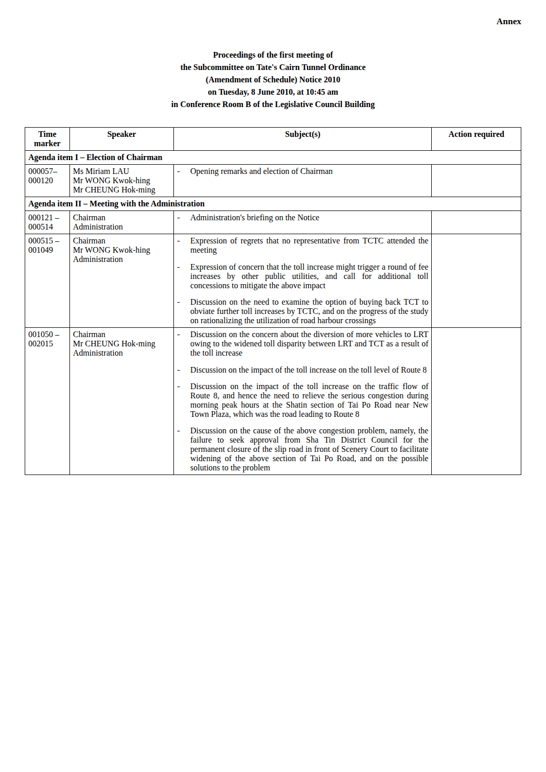Annex
Proceedings of the first meeting of
the Subcommittee on Tate's Cairn Tunnel Ordinance
(Amendment of Schedule) Notice 2010
on Tuesday, 8 June 2010, at 10:45 am
in Conference Room B of the Legislative Council Building
| Time marker | Speaker | Subject(s) | Action required |
| --- | --- | --- | --- |
| Agenda item I – Election of Chairman |
| 000057– 000120 | Ms Miriam LAU Mr WONG Kwok-hing Mr CHEUNG Hok-ming | Opening remarks and election of Chairman | |
| Agenda item II – Meeting with the Administration |
| 000121 – 000514 | Chairman Administration | Administration's briefing on the Notice | |
| 000515 – 001049 | Chairman Mr WONG Kwok-hing Administration | Expression of regrets that no representative from TCTC attended the meeting Expression of concern that the toll increase might trigger a round of fee increases by other public utilities, and call for additional toll concessions to mitigate the above impact Discussion on the need to examine the option of buying back TCT to obviate further toll increases by TCTC, and on the progress of the study on rationalizing the utilization of road harbour crossings | |
| 001050 – 002015 | Chairman Mr CHEUNG Hok-ming Administration | Discussion on the concern about the diversion of more vehicles to LRT owing to the widened toll disparity between LRT and TCT as a result of the toll increase Discussion on the impact of the toll increase on the toll level of Route 8 Discussion on the impact of the toll increase on the traffic flow of Route 8, and hence the need to relieve the serious congestion during morning peak hours at the Shatin section of Tai Po Road near New Town Plaza, which was the road leading to Route 8 Discussion on the cause of the above congestion problem, namely, the failure to seek approval from Sha Tin District Council for the permanent closure of the slip road in front of Scenery Court to facilitate widening of the above section of Tai Po Road, and on the possible solutions to the problem | |